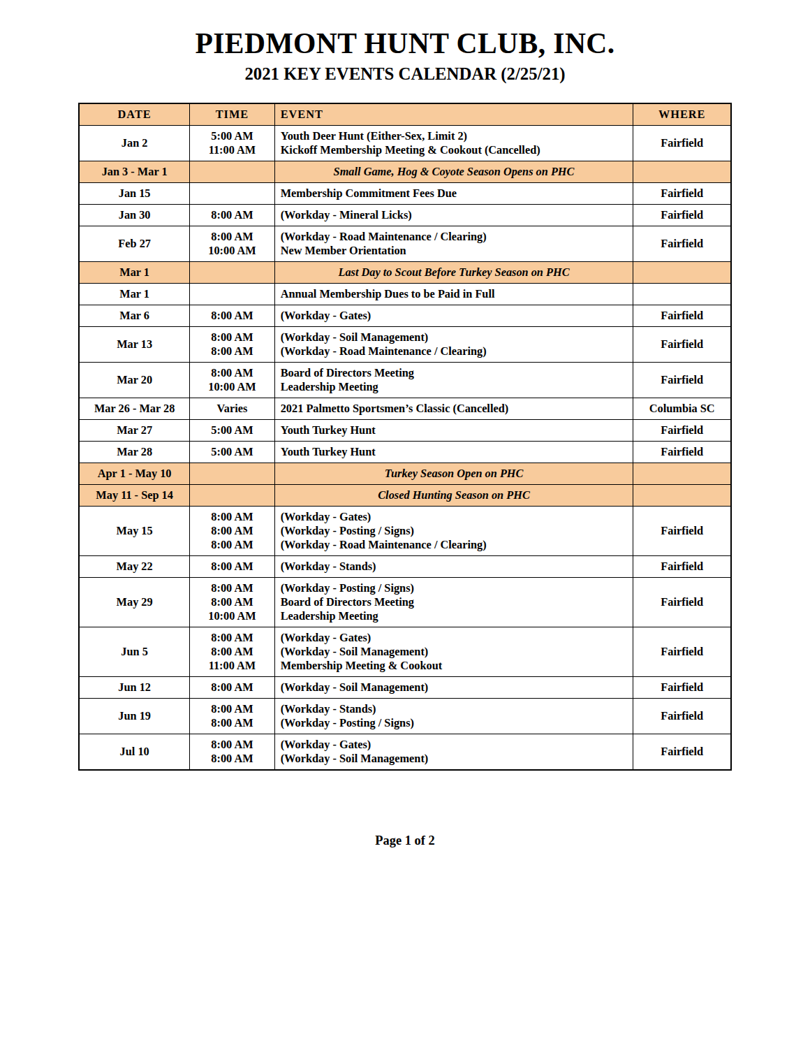PIEDMONT HUNT CLUB, INC.
2021 KEY EVENTS CALENDAR (2/25/21)
| DATE | TIME | EVENT | WHERE |
| --- | --- | --- | --- |
| Jan 2 | 5:00 AM 11:00 AM | Youth Deer Hunt (Either-Sex, Limit 2) Kickoff Membership Meeting & Cookout (Cancelled) | Fairfield |
| Jan 3 - Mar 1 | | Small Game, Hog & Coyote Season Opens on PHC | |
| Jan 15 | | Membership Commitment Fees Due | Fairfield |
| Jan 30 | 8:00 AM | (Workday - Mineral Licks) | Fairfield |
| Feb 27 | 8:00 AM 10:00 AM | (Workday - Road Maintenance / Clearing) New Member Orientation | Fairfield |
| Mar 1 | | Last Day to Scout Before Turkey Season on PHC | |
| Mar 1 | | Annual Membership Dues to be Paid in Full | |
| Mar 6 | 8:00 AM | (Workday - Gates) | Fairfield |
| Mar 13 | 8:00 AM 8:00 AM | (Workday - Soil Management) (Workday - Road Maintenance / Clearing) | Fairfield |
| Mar 20 | 8:00 AM 10:00 AM | Board of Directors Meeting Leadership Meeting | Fairfield |
| Mar 26 - Mar 28 | Varies | 2021 Palmetto Sportsmen’s Classic (Cancelled) | Columbia SC |
| Mar 27 | 5:00 AM | Youth Turkey Hunt | Fairfield |
| Mar 28 | 5:00 AM | Youth Turkey Hunt | Fairfield |
| Apr 1 - May 10 | | Turkey Season Open on PHC | |
| May 11 - Sep 14 | | Closed Hunting Season on PHC | |
| May 15 | 8:00 AM 8:00 AM 8:00 AM | (Workday - Gates) (Workday - Posting / Signs) (Workday - Road Maintenance / Clearing) | Fairfield |
| May 22 | 8:00 AM | (Workday - Stands) | Fairfield |
| May 29 | 8:00 AM 8:00 AM 10:00 AM | (Workday - Posting / Signs) Board of Directors Meeting Leadership Meeting | Fairfield |
| Jun 5 | 8:00 AM 8:00 AM 11:00 AM | (Workday - Gates) (Workday - Soil Management) Membership Meeting & Cookout | Fairfield |
| Jun 12 | 8:00 AM | (Workday - Soil Management) | Fairfield |
| Jun 19 | 8:00 AM 8:00 AM | (Workday - Stands) (Workday - Posting / Signs) | Fairfield |
| Jul 10 | 8:00 AM 8:00 AM | (Workday - Gates) (Workday - Soil Management) | Fairfield |
Page 1 of 2